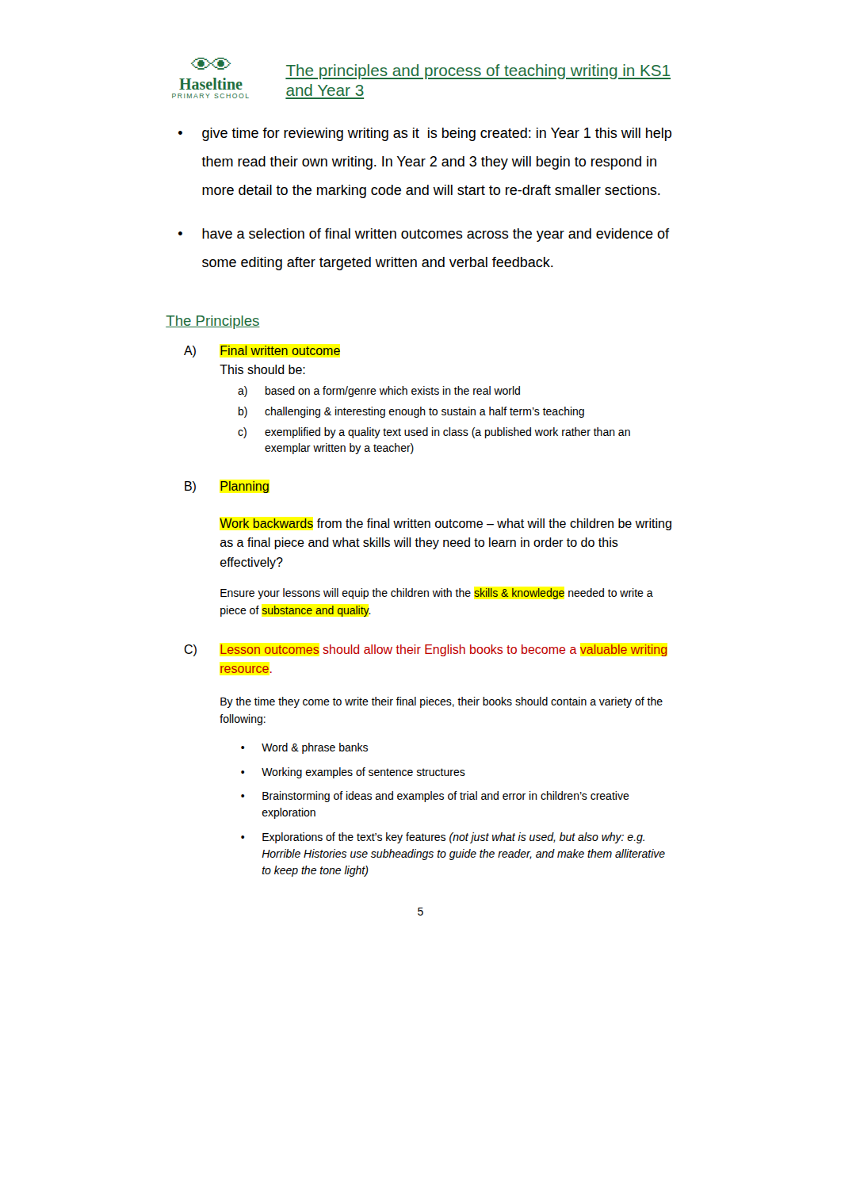👁👁
Haseltine
Primary School
The principles and process of teaching writing in KS1 and Year 3
give time for reviewing writing as it is being created: in Year 1 this will help them read their own writing. In Year 2 and 3 they will begin to respond in more detail to the marking code and will start to re-draft smaller sections.
have a selection of final written outcomes across the year and evidence of some editing after targeted written and verbal feedback.
The Principles
Final written outcome
This should be:
based on a form/genre which exists in the real world
challenging & interesting enough to sustain a half term’s teaching
exemplified by a quality text used in class (a published work rather than an exemplar written by a teacher)
Planning
Work backwards from the final written outcome – what will the children be writing as a final piece and what skills will they need to learn in order to do this effectively?
Ensure your lessons will equip the children with the skills & knowledge needed to write a piece of substance and quality.
Lesson outcomes should allow their English books to become a valuable writing resource.
By the time they come to write their final pieces, their books should contain a variety of the following:
Word & phrase banks
Working examples of sentence structures
Brainstorming of ideas and examples of trial and error in children’s creative exploration
Explorations of the text’s key features (not just what is used, but also why: e.g. Horrible Histories use subheadings to guide the reader, and make them alliterative to keep the tone light)
5